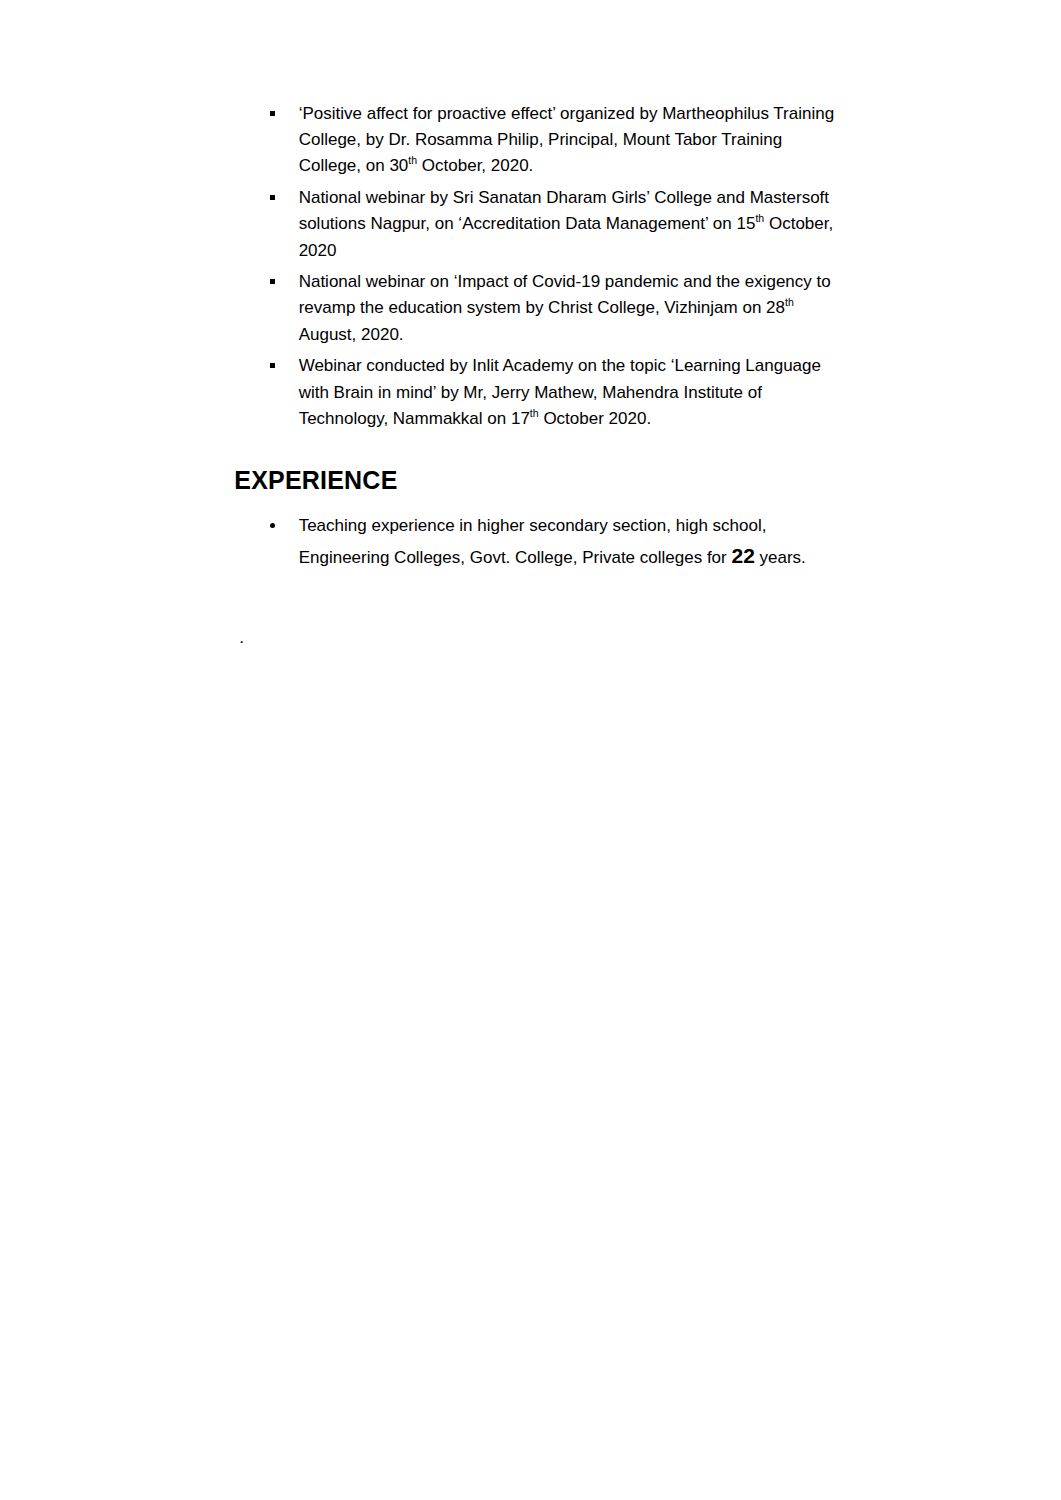‘Positive affect for proactive effect’ organized by Martheophilus Training College, by Dr. Rosamma Philip, Principal, Mount Tabor Training College, on 30th October, 2020.
National webinar by Sri Sanatan Dharam Girls’ College and Mastersoft solutions Nagpur, on ‘Accreditation Data Management’ on 15th October, 2020
National webinar on ‘Impact of Covid-19 pandemic and the exigency to revamp the education system by Christ College, Vizhinjam on 28th August, 2020.
Webinar conducted by Inlit Academy on the topic ‘Learning Language with Brain in mind’ by Mr, Jerry Mathew, Mahendra Institute of Technology, Nammakkal on 17th October 2020.
EXPERIENCE
Teaching experience in higher secondary section, high school, Engineering Colleges, Govt. College, Private colleges for 22 years.
.